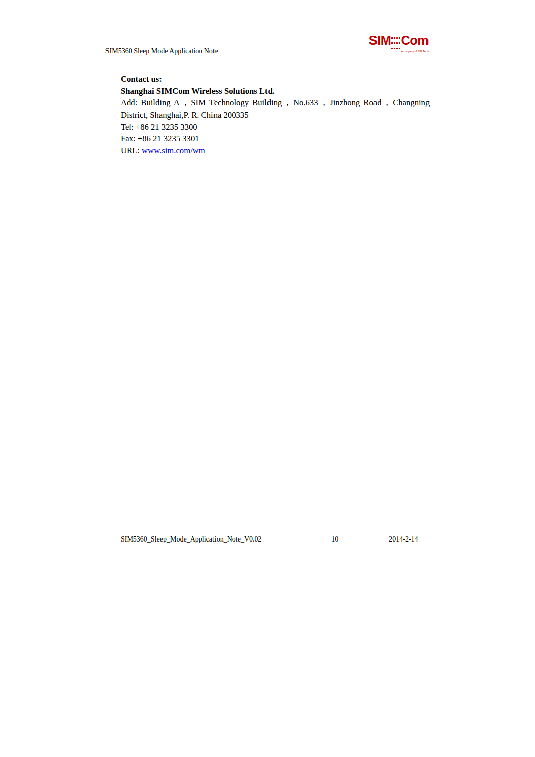SIM5360 Sleep Mode Application Note
SIM Com
A company of SIM Tech
Contact us:
Shanghai SIMCom Wireless Solutions Ltd.
Add: Building A，SIM Technology Building，No.633，Jinzhong Road，Changning District, Shanghai,P. R. China 200335
Tel: +86 21 3235 3300
Fax: +86 21 3235 3301
URL: www.sim.com/wm
SIM5360_Sleep_Mode_Application_Note_V0.02
10
2014-2-14